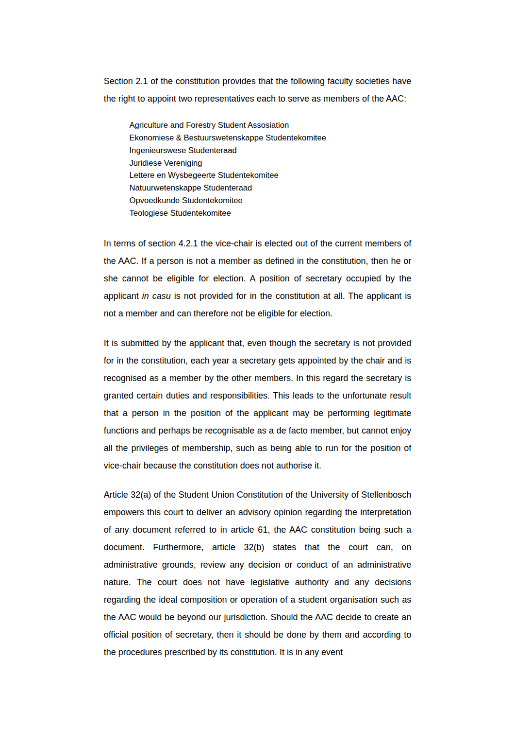Section 2.1 of the constitution provides that the following faculty societies have the right to appoint two representatives each to serve as members of the AAC:
Agriculture and Forestry Student Assosiation
Ekonomiese & Bestuurswetenskappe Studentekomitee
Ingenieurswese Studenteraad
Juridiese Vereniging
Lettere en Wysbegeerte Studentekomitee
Natuurwetenskappe Studenteraad
Opvoedkunde Studentekomitee
Teologiese Studentekomitee
In terms of section 4.2.1 the vice-chair is elected out of the current members of the AAC. If a person is not a member as defined in the constitution, then he or she cannot be eligible for election. A position of secretary occupied by the applicant in casu is not provided for in the constitution at all. The applicant is not a member and can therefore not be eligible for election.
It is submitted by the applicant that, even though the secretary is not provided for in the constitution, each year a secretary gets appointed by the chair and is recognised as a member by the other members. In this regard the secretary is granted certain duties and responsibilities. This leads to the unfortunate result that a person in the position of the applicant may be performing legitimate functions and perhaps be recognisable as a de facto member, but cannot enjoy all the privileges of membership, such as being able to run for the position of vice-chair because the constitution does not authorise it.
Article 32(a) of the Student Union Constitution of the University of Stellenbosch empowers this court to deliver an advisory opinion regarding the interpretation of any document referred to in article 61, the AAC constitution being such a document. Furthermore, article 32(b) states that the court can, on administrative grounds, review any decision or conduct of an administrative nature. The court does not have legislative authority and any decisions regarding the ideal composition or operation of a student organisation such as the AAC would be beyond our jurisdiction. Should the AAC decide to create an official position of secretary, then it should be done by them and according to the procedures prescribed by its constitution. It is in any event